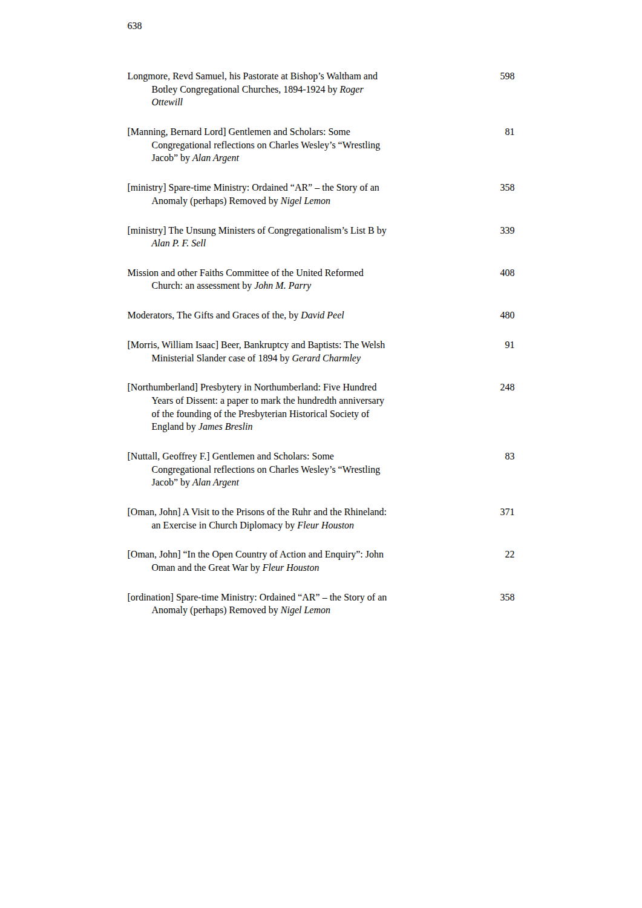638
| Longmore, Revd Samuel, his Pastorate at Bishop’s Waltham and Botley Congregational Churches, 1894-1924 by Roger Ottewill | 598 |
| [Manning, Bernard Lord] Gentlemen and Scholars: Some Congregational reflections on Charles Wesley’s “Wrestling Jacob” by Alan Argent | 81 |
| [ministry] Spare-time Ministry: Ordained “AR” – the Story of an Anomaly (perhaps) Removed by Nigel Lemon | 358 |
| [ministry] The Unsung Ministers of Congregationalism’s List B by Alan P. F. Sell | 339 |
| Mission and other Faiths Committee of the United Reformed Church: an assessment by John M. Parry | 408 |
| Moderators, The Gifts and Graces of the, by David Peel | 480 |
| [Morris, William Isaac] Beer, Bankruptcy and Baptists: The Welsh Ministerial Slander case of 1894 by Gerard Charmley | 91 |
| [Northumberland] Presbytery in Northumberland: Five Hundred Years of Dissent: a paper to mark the hundredth anniversary of the founding of the Presbyterian Historical Society of England by James Breslin | 248 |
| [Nuttall, Geoffrey F.] Gentlemen and Scholars: Some Congregational reflections on Charles Wesley’s “Wrestling Jacob” by Alan Argent | 83 |
| [Oman, John] A Visit to the Prisons of the Ruhr and the Rhineland: an Exercise in Church Diplomacy by Fleur Houston | 371 |
| [Oman, John] “In the Open Country of Action and Enquiry”: John Oman and the Great War by Fleur Houston | 22 |
| [ordination] Spare-time Ministry: Ordained “AR” – the Story of an Anomaly (perhaps) Removed by Nigel Lemon | 358 |